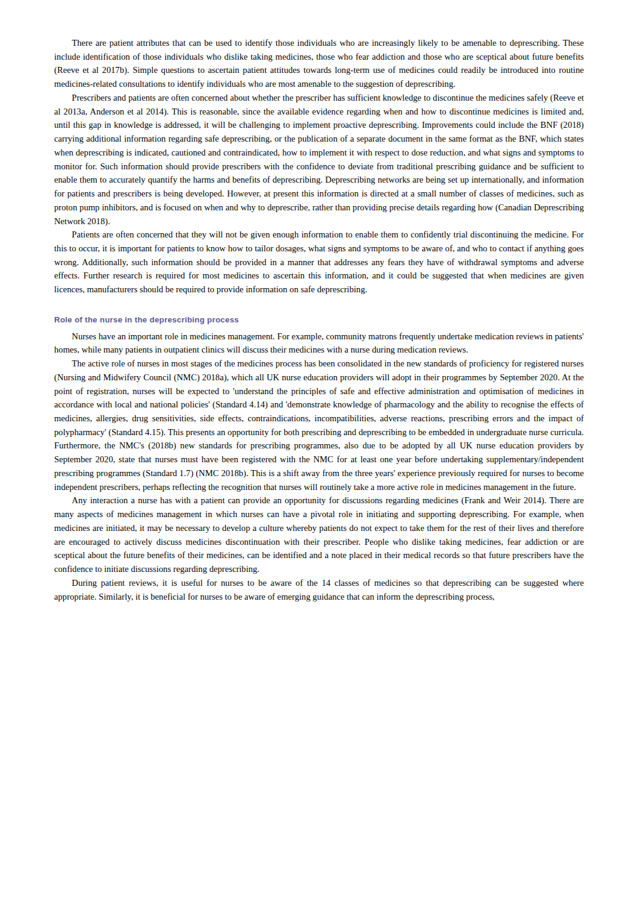There are patient attributes that can be used to identify those individuals who are increasingly likely to be amenable to deprescribing. These include identification of those individuals who dislike taking medicines, those who fear addiction and those who are sceptical about future benefits (Reeve et al 2017b). Simple questions to ascertain patient attitudes towards long-term use of medicines could readily be introduced into routine medicines-related consultations to identify individuals who are most amenable to the suggestion of deprescribing.
Prescribers and patients are often concerned about whether the prescriber has sufficient knowledge to discontinue the medicines safely (Reeve et al 2013a, Anderson et al 2014). This is reasonable, since the available evidence regarding when and how to discontinue medicines is limited and, until this gap in knowledge is addressed, it will be challenging to implement proactive deprescribing. Improvements could include the BNF (2018) carrying additional information regarding safe deprescribing, or the publication of a separate document in the same format as the BNF, which states when deprescribing is indicated, cautioned and contraindicated, how to implement it with respect to dose reduction, and what signs and symptoms to monitor for. Such information should provide prescribers with the confidence to deviate from traditional prescribing guidance and be sufficient to enable them to accurately quantify the harms and benefits of deprescribing. Deprescribing networks are being set up internationally, and information for patients and prescribers is being developed. However, at present this information is directed at a small number of classes of medicines, such as proton pump inhibitors, and is focused on when and why to deprescribe, rather than providing precise details regarding how (Canadian Deprescribing Network 2018).
Patients are often concerned that they will not be given enough information to enable them to confidently trial discontinuing the medicine. For this to occur, it is important for patients to know how to tailor dosages, what signs and symptoms to be aware of, and who to contact if anything goes wrong. Additionally, such information should be provided in a manner that addresses any fears they have of withdrawal symptoms and adverse effects. Further research is required for most medicines to ascertain this information, and it could be suggested that when medicines are given licences, manufacturers should be required to provide information on safe deprescribing.
Role of the nurse in the deprescribing process
Nurses have an important role in medicines management. For example, community matrons frequently undertake medication reviews in patients' homes, while many patients in outpatient clinics will discuss their medicines with a nurse during medication reviews.
The active role of nurses in most stages of the medicines process has been consolidated in the new standards of proficiency for registered nurses (Nursing and Midwifery Council (NMC) 2018a), which all UK nurse education providers will adopt in their programmes by September 2020. At the point of registration, nurses will be expected to 'understand the principles of safe and effective administration and optimisation of medicines in accordance with local and national policies' (Standard 4.14) and 'demonstrate knowledge of pharmacology and the ability to recognise the effects of medicines, allergies, drug sensitivities, side effects, contraindications, incompatibilities, adverse reactions, prescribing errors and the impact of polypharmacy' (Standard 4.15). This presents an opportunity for both prescribing and deprescribing to be embedded in undergraduate nurse curricula. Furthermore, the NMC's (2018b) new standards for prescribing programmes, also due to be adopted by all UK nurse education providers by September 2020, state that nurses must have been registered with the NMC for at least one year before undertaking supplementary/independent prescribing programmes (Standard 1.7) (NMC 2018b). This is a shift away from the three years' experience previously required for nurses to become independent prescribers, perhaps reflecting the recognition that nurses will routinely take a more active role in medicines management in the future.
Any interaction a nurse has with a patient can provide an opportunity for discussions regarding medicines (Frank and Weir 2014). There are many aspects of medicines management in which nurses can have a pivotal role in initiating and supporting deprescribing. For example, when medicines are initiated, it may be necessary to develop a culture whereby patients do not expect to take them for the rest of their lives and therefore are encouraged to actively discuss medicines discontinuation with their prescriber. People who dislike taking medicines, fear addiction or are sceptical about the future benefits of their medicines, can be identified and a note placed in their medical records so that future prescribers have the confidence to initiate discussions regarding deprescribing.
During patient reviews, it is useful for nurses to be aware of the 14 classes of medicines so that deprescribing can be suggested where appropriate. Similarly, it is beneficial for nurses to be aware of emerging guidance that can inform the deprescribing process,